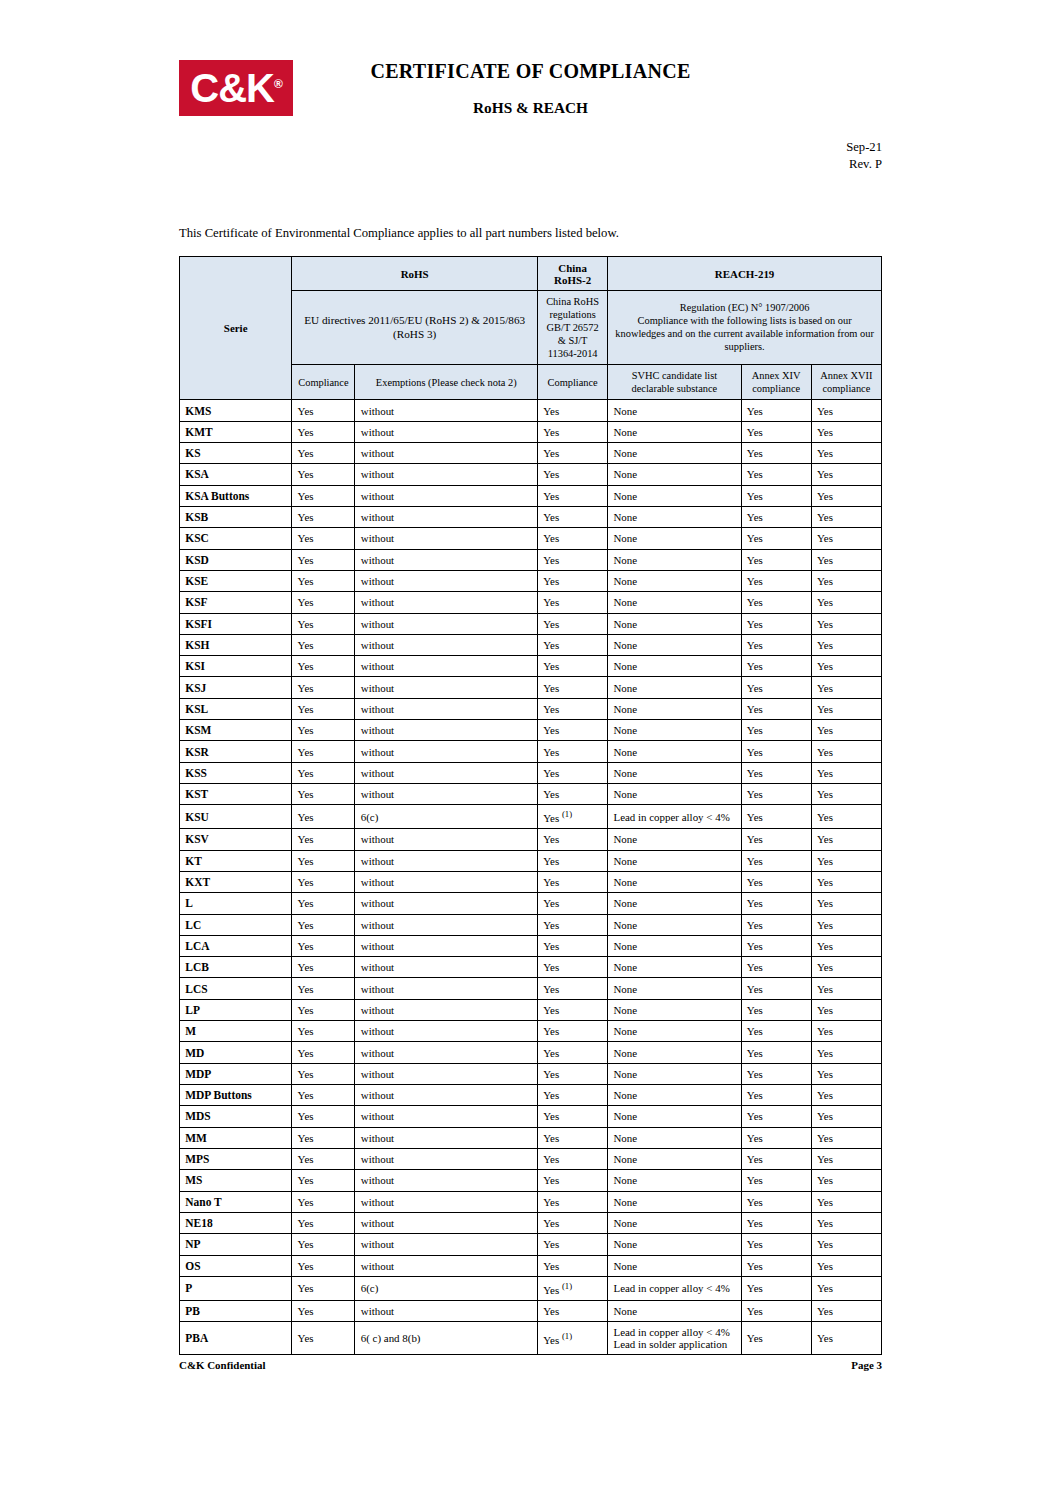C&K®
CERTIFICATE OF COMPLIANCE
RoHS & REACH
Sep-21
Rev. P
This Certificate of Environmental Compliance applies to all part numbers listed below.
| Serie | RoHS | China RoHS-2 | REACH-219 |
| --- | --- | --- | --- |
| EU directives 2011/65/EU (RoHS 2) & 2015/863 (RoHS 3) | China RoHS regulations GB/T 26572 & SJ/T 11364-2014 | Regulation (EC) N° 1907/2006 Compliance with the following lists is based on our knowledges and on the current available information from our suppliers. |
| Compliance | Exemptions (Please check nota 2) | Compliance | SVHC candidate list declarable substance | Annex XIV compliance | Annex XVII compliance |
| KMS | Yes | without | Yes | None | Yes | Yes |
| KMT | Yes | without | Yes | None | Yes | Yes |
| KS | Yes | without | Yes | None | Yes | Yes |
| KSA | Yes | without | Yes | None | Yes | Yes |
| KSA Buttons | Yes | without | Yes | None | Yes | Yes |
| KSB | Yes | without | Yes | None | Yes | Yes |
| KSC | Yes | without | Yes | None | Yes | Yes |
| KSD | Yes | without | Yes | None | Yes | Yes |
| KSE | Yes | without | Yes | None | Yes | Yes |
| KSF | Yes | without | Yes | None | Yes | Yes |
| KSFI | Yes | without | Yes | None | Yes | Yes |
| KSH | Yes | without | Yes | None | Yes | Yes |
| KSI | Yes | without | Yes | None | Yes | Yes |
| KSJ | Yes | without | Yes | None | Yes | Yes |
| KSL | Yes | without | Yes | None | Yes | Yes |
| KSM | Yes | without | Yes | None | Yes | Yes |
| KSR | Yes | without | Yes | None | Yes | Yes |
| KSS | Yes | without | Yes | None | Yes | Yes |
| KST | Yes | without | Yes | None | Yes | Yes |
| KSU | Yes | 6(c) | Yes (1) | Lead in copper alloy < 4% | Yes | Yes |
| KSV | Yes | without | Yes | None | Yes | Yes |
| KT | Yes | without | Yes | None | Yes | Yes |
| KXT | Yes | without | Yes | None | Yes | Yes |
| L | Yes | without | Yes | None | Yes | Yes |
| LC | Yes | without | Yes | None | Yes | Yes |
| LCA | Yes | without | Yes | None | Yes | Yes |
| LCB | Yes | without | Yes | None | Yes | Yes |
| LCS | Yes | without | Yes | None | Yes | Yes |
| LP | Yes | without | Yes | None | Yes | Yes |
| M | Yes | without | Yes | None | Yes | Yes |
| MD | Yes | without | Yes | None | Yes | Yes |
| MDP | Yes | without | Yes | None | Yes | Yes |
| MDP Buttons | Yes | without | Yes | None | Yes | Yes |
| MDS | Yes | without | Yes | None | Yes | Yes |
| MM | Yes | without | Yes | None | Yes | Yes |
| MPS | Yes | without | Yes | None | Yes | Yes |
| MS | Yes | without | Yes | None | Yes | Yes |
| Nano T | Yes | without | Yes | None | Yes | Yes |
| NE18 | Yes | without | Yes | None | Yes | Yes |
| NP | Yes | without | Yes | None | Yes | Yes |
| OS | Yes | without | Yes | None | Yes | Yes |
| P | Yes | 6(c) | Yes (1) | Lead in copper alloy < 4% | Yes | Yes |
| PB | Yes | without | Yes | None | Yes | Yes |
| PBA | Yes | 6( c) and 8(b) | Yes (1) | Lead in copper alloy < 4% Lead in solder application | Yes | Yes |
C&K Confidential Page 3